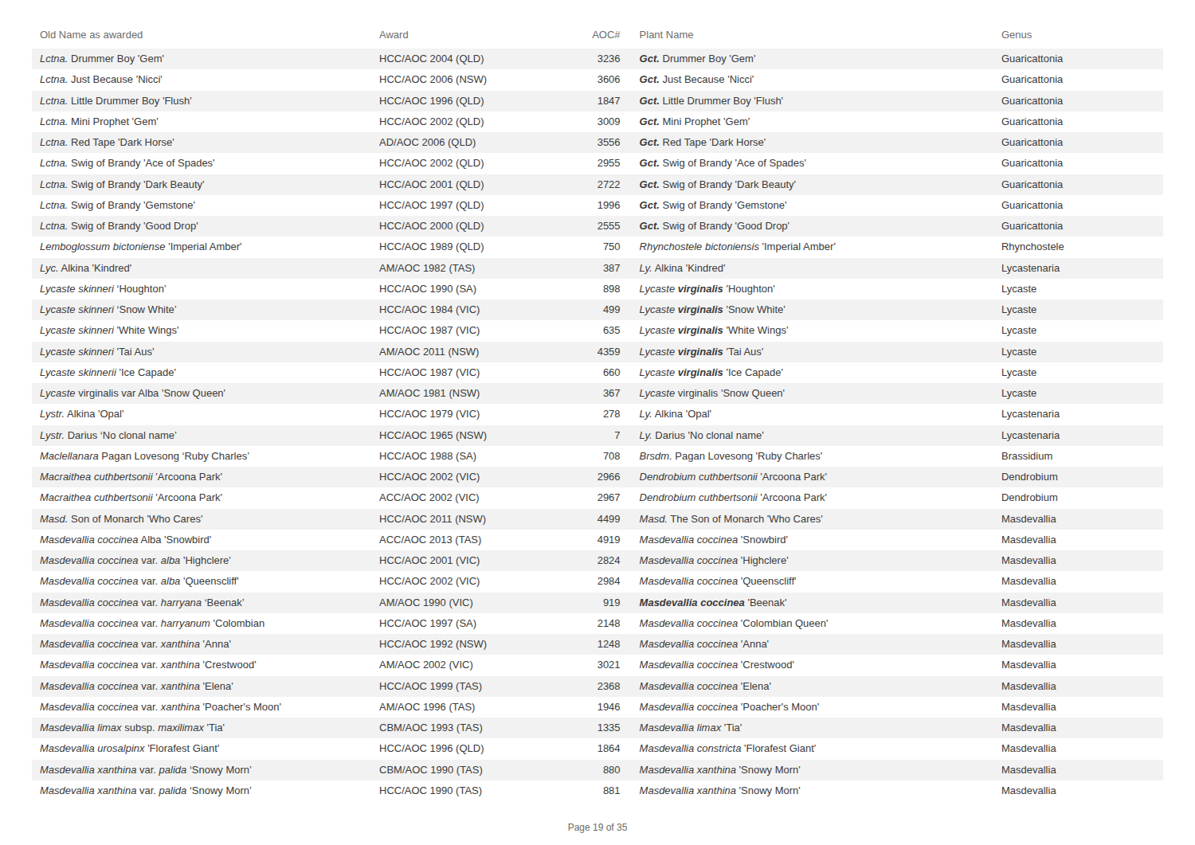| Old Name as awarded | Award | AOC# | Plant Name | Genus |
| --- | --- | --- | --- | --- |
| Lctna. Drummer Boy 'Gem' | HCC/AOC 2004 (QLD) | 3236 | Gct. Drummer Boy 'Gem' | Guaricattonia |
| Lctna. Just Because 'Nicci' | HCC/AOC 2006 (NSW) | 3606 | Gct. Just Because 'Nicci' | Guaricattonia |
| Lctna. Little Drummer Boy 'Flush' | HCC/AOC 1996 (QLD) | 1847 | Gct. Little Drummer Boy 'Flush' | Guaricattonia |
| Lctna. Mini Prophet 'Gem' | HCC/AOC 2002 (QLD) | 3009 | Gct. Mini Prophet 'Gem' | Guaricattonia |
| Lctna. Red Tape 'Dark Horse' | AD/AOC 2006 (QLD) | 3556 | Gct. Red Tape 'Dark Horse' | Guaricattonia |
| Lctna. Swig of Brandy 'Ace of Spades' | HCC/AOC 2002 (QLD) | 2955 | Gct. Swig of Brandy 'Ace of Spades' | Guaricattonia |
| Lctna. Swig of Brandy 'Dark Beauty' | HCC/AOC 2001 (QLD) | 2722 | Gct. Swig of Brandy 'Dark Beauty' | Guaricattonia |
| Lctna. Swig of Brandy 'Gemstone' | HCC/AOC 1997 (QLD) | 1996 | Gct. Swig of Brandy 'Gemstone' | Guaricattonia |
| Lctna. Swig of Brandy 'Good Drop' | HCC/AOC 2000 (QLD) | 2555 | Gct. Swig of Brandy 'Good Drop' | Guaricattonia |
| Lemboglossum bictoniense 'Imperial Amber' | HCC/AOC 1989 (QLD) | 750 | Rhynchostele bictoniensis 'Imperial Amber' | Rhynchostele |
| Lyc. Alkina 'Kindred' | AM/AOC 1982 (TAS) | 387 | Ly. Alkina 'Kindred' | Lycastenaria |
| Lycaste skinneri ‘Houghton’ | HCC/AOC 1990 (SA) | 898 | Lycaste virginalis 'Houghton' | Lycaste |
| Lycaste skinneri ‘Snow White’ | HCC/AOC 1984 (VIC) | 499 | Lycaste virginalis 'Snow White' | Lycaste |
| Lycaste skinneri 'White Wings' | HCC/AOC 1987 (VIC) | 635 | Lycaste virginalis 'White Wings' | Lycaste |
| Lycaste skinneri 'Tai Aus' | AM/AOC 2011 (NSW) | 4359 | Lycaste virginalis 'Tai Aus' | Lycaste |
| Lycaste skinnerii 'Ice Capade' | HCC/AOC 1987 (VIC) | 660 | Lycaste virginalis 'Ice Capade' | Lycaste |
| Lycaste virginalis var Alba 'Snow Queen' | AM/AOC 1981 (NSW) | 367 | Lycaste virginalis 'Snow Queen' | Lycaste |
| Lystr. Alkina 'Opal' | HCC/AOC 1979 (VIC) | 278 | Ly. Alkina 'Opal' | Lycastenaria |
| Lystr. Darius ‘No clonal name’ | HCC/AOC 1965 (NSW) | 7 | Ly. Darius 'No clonal name' | Lycastenaria |
| Maclellanara Pagan Lovesong ‘Ruby Charles’ | HCC/AOC 1988 (SA) | 708 | Brsdm. Pagan Lovesong 'Ruby Charles' | Brassidium |
| Macraithea cuthbertsonii 'Arcoona Park' | HCC/AOC 2002 (VIC) | 2966 | Dendrobium cuthbertsonii 'Arcoona Park' | Dendrobium |
| Macraithea cuthbertsonii 'Arcoona Park' | ACC/AOC 2002 (VIC) | 2967 | Dendrobium cuthbertsonii 'Arcoona Park' | Dendrobium |
| Masd. Son of Monarch 'Who Cares' | HCC/AOC 2011 (NSW) | 4499 | Masd. The Son of Monarch 'Who Cares' | Masdevallia |
| Masdevallia coccinea Alba 'Snowbird' | ACC/AOC 2013 (TAS) | 4919 | Masdevallia coccinea 'Snowbird' | Masdevallia |
| Masdevallia coccinea var. alba 'Highclere' | HCC/AOC 2001 (VIC) | 2824 | Masdevallia coccinea 'Highclere' | Masdevallia |
| Masdevallia coccinea var. alba 'Queenscliff' | HCC/AOC 2002 (VIC) | 2984 | Masdevallia coccinea 'Queenscliff' | Masdevallia |
| Masdevallia coccinea var. harryana ‘Beenak’ | AM/AOC 1990 (VIC) | 919 | Masdevallia coccinea 'Beenak' | Masdevallia |
| Masdevallia coccinea var. harryanum 'Colombian | HCC/AOC 1997 (SA) | 2148 | Masdevallia coccinea 'Colombian Queen' | Masdevallia |
| Masdevallia coccinea var. xanthina 'Anna' | HCC/AOC 1992 (NSW) | 1248 | Masdevallia coccinea 'Anna' | Masdevallia |
| Masdevallia coccinea var. xanthina 'Crestwood' | AM/AOC 2002 (VIC) | 3021 | Masdevallia coccinea 'Crestwood' | Masdevallia |
| Masdevallia coccinea var. xanthina 'Elena' | HCC/AOC 1999 (TAS) | 2368 | Masdevallia coccinea 'Elena' | Masdevallia |
| Masdevallia coccinea var. xanthina 'Poacher's Moon' | AM/AOC 1996 (TAS) | 1946 | Masdevallia coccinea 'Poacher's Moon' | Masdevallia |
| Masdevallia limax subsp. maxilimax 'Tia' | CBM/AOC 1993 (TAS) | 1335 | Masdevallia limax 'Tia' | Masdevallia |
| Masdevallia urosalpinx 'Florafest Giant' | HCC/AOC 1996 (QLD) | 1864 | Masdevallia constricta 'Florafest Giant' | Masdevallia |
| Masdevallia xanthina var. palida ‘Snowy Morn’ | CBM/AOC 1990 (TAS) | 880 | Masdevallia xanthina 'Snowy Morn' | Masdevallia |
| Masdevallia xanthina var. palida ‘Snowy Morn’ | HCC/AOC 1990 (TAS) | 881 | Masdevallia xanthina 'Snowy Morn' | Masdevallia |
Page 19 of 35